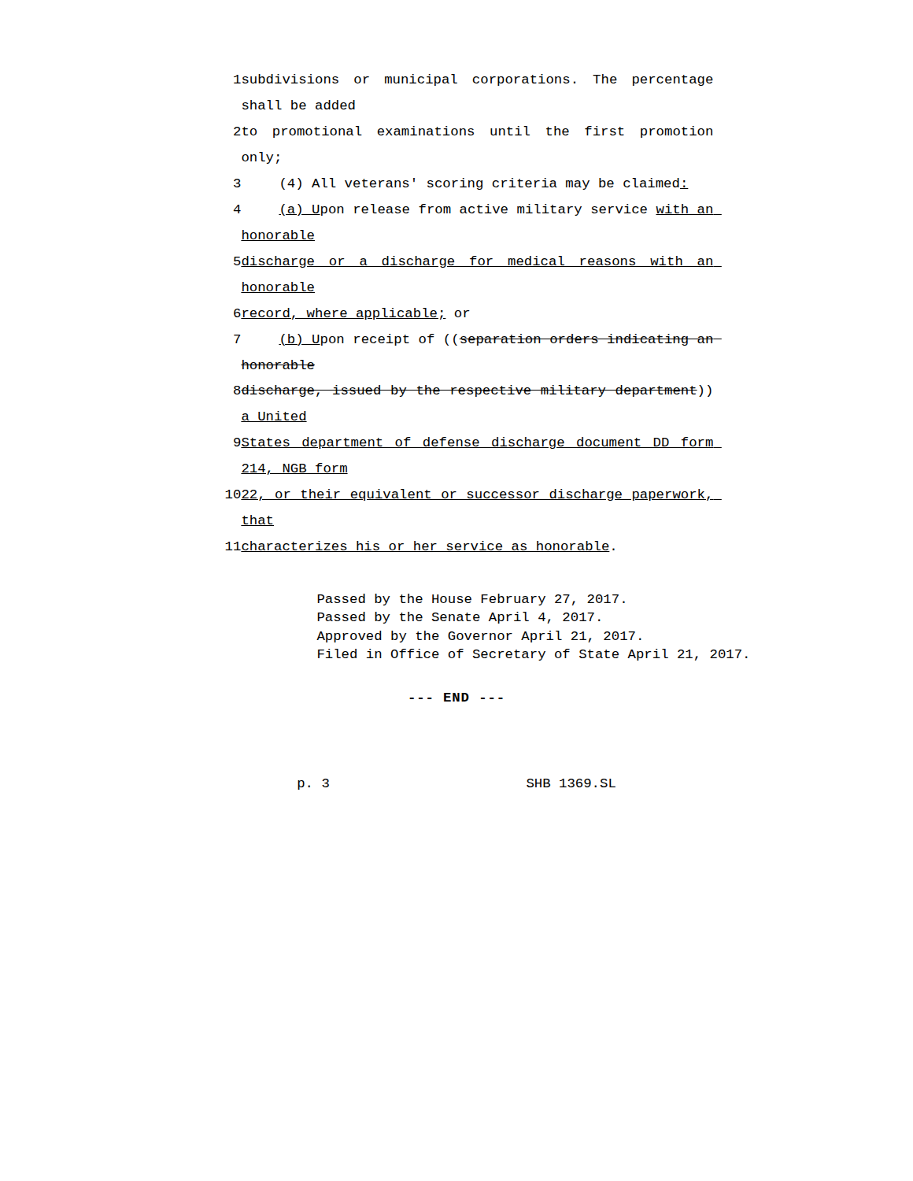| 1 | subdivisions or municipal corporations. The percentage shall be added |
| 2 | to promotional examinations until the first promotion only; |
| 3 | (4) All veterans' scoring criteria may be claimed : |
| 4 | (a) U pon release from active military service with an honorable |
| 5 | discharge or a discharge for medical reasons with an honorable |
| 6 | record, where applicable; or |
| 7 | (b) U pon receipt of (( separation orders indicating an honorable |
| 8 | discharge, issued by the respective military department )) a United |
| 9 | States department of defense discharge document DD form 214, NGB form |
| 10 | 22, or their equivalent or successor discharge paperwork, that |
| 11 | characterizes his or her service as honorable . |
Passed by the House February 27, 2017. Passed by the Senate April 4, 2017. Approved by the Governor April 21, 2017. Filed in Office of Secretary of State April 21, 2017.
--- END ---
p. 3 SHB 1369.SL